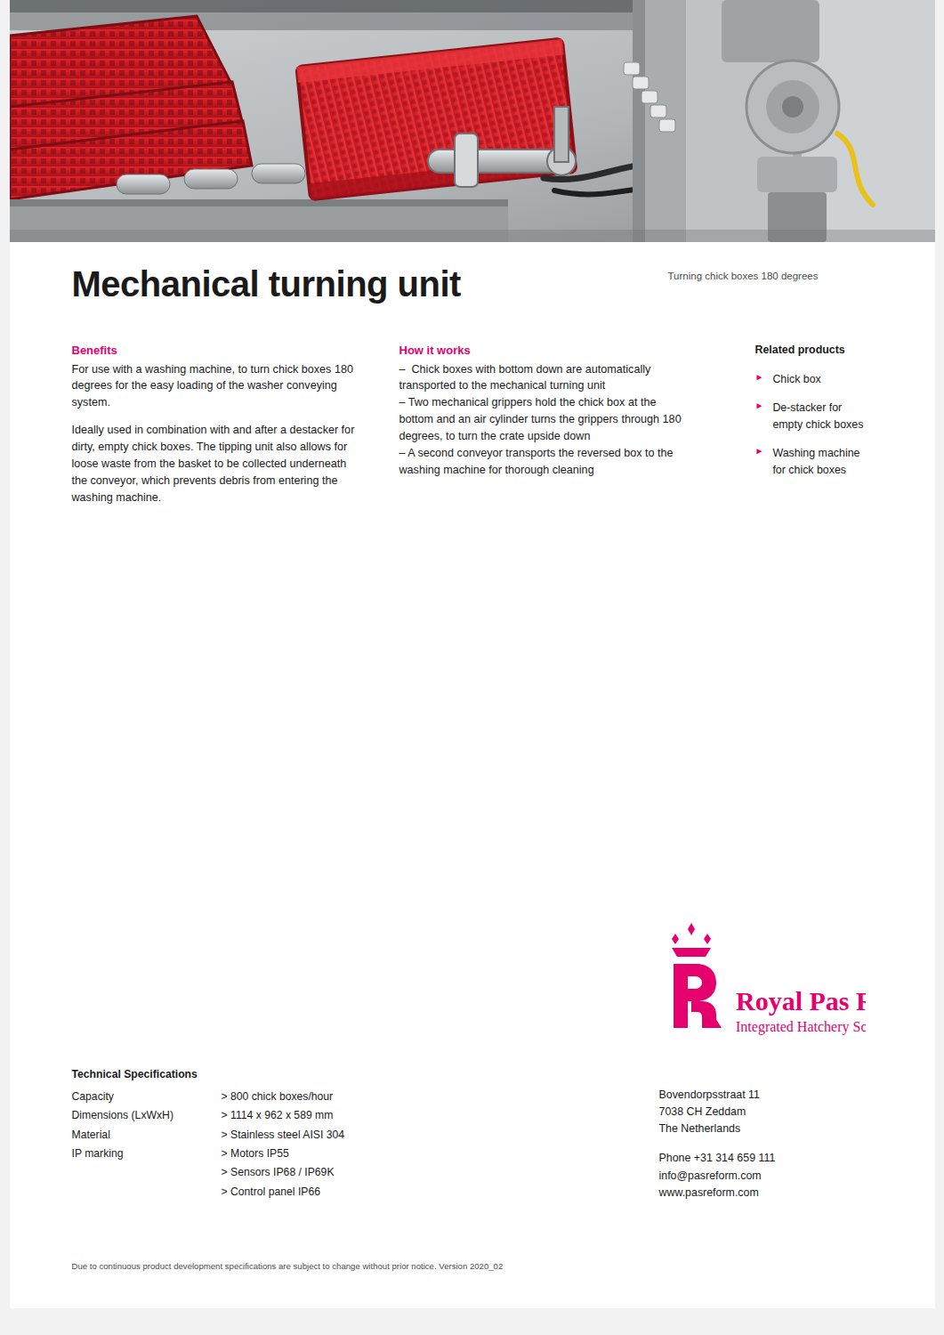Mechanical turning unit
Turning chick boxes 180 degrees
Benefits
For use with a washing machine, to turn chick boxes 180 degrees for the easy loading of the washer conveying system.
Ideally used in combination with and after a destacker for dirty, empty chick boxes. The tipping unit also allows for loose waste from the basket to be collected underneath the conveyor, which prevents debris from entering the washing machine.
How it works
– Chick boxes with bottom down are automatically transported to the mechanical turning unit
– Two mechanical grippers hold the chick box at the bottom and an air cylinder turns the grippers through 180 degrees, to turn the crate upside down
– A second conveyor transports the reversed box to the washing machine for thorough cleaning
Related products
►Chick box
►De-stacker for empty chick boxes
►Washing machine for chick boxes
Technical Specifications
| Capacity | > 800 chick boxes/hour |
| Dimensions (LxWxH) | > 1114 x 962 x 589 mm |
| Material | > Stainless steel AISI 304 |
| IP marking | > Motors IP55 |
| | > Sensors IP68 / IP69K |
| | > Control panel IP66 |
Royal Pas Reform Integrated Hatchery Solutions
Bovendorpsstraat 11
7038 CH Zeddam
The Netherlands
Phone +31 314 659 111
info@pasreform.com
www.pasreform.com
Due to continuous product development specifications are subject to change without prior notice. Version 2020_02